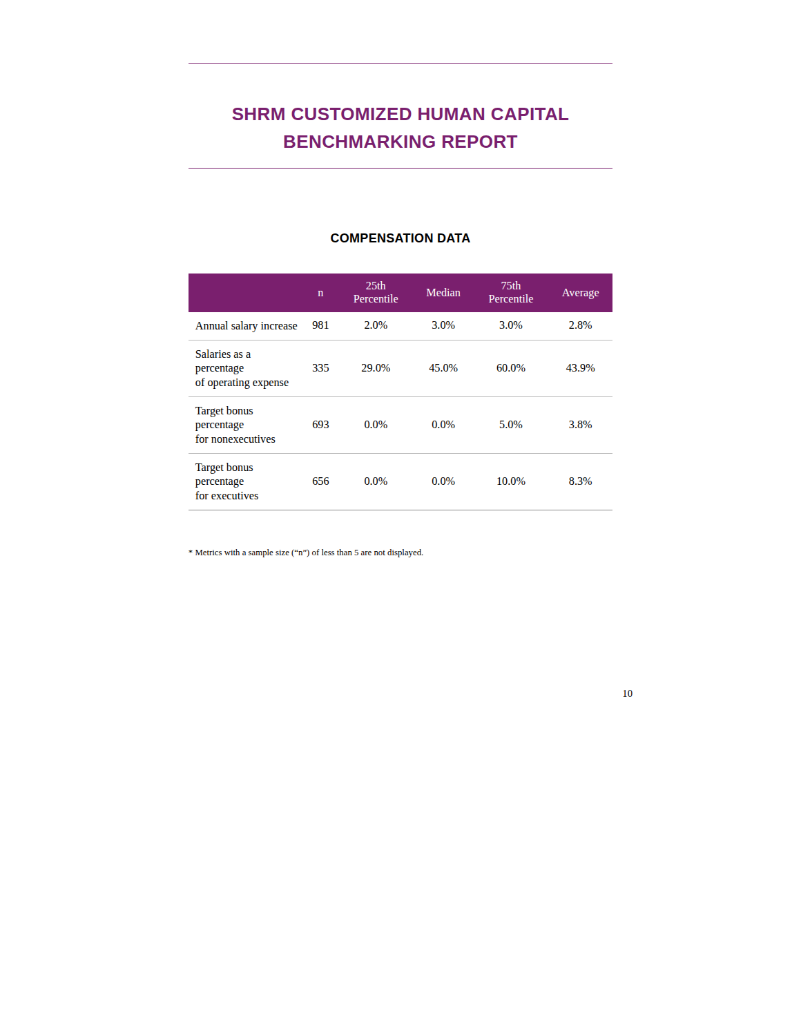SHRM CUSTOMIZED HUMAN CAPITAL
BENCHMARKING REPORT
COMPENSATION DATA
| | n | 25th Percentile | Median | 75th Percentile | Average |
| --- | --- | --- | --- | --- | --- |
| Annual salary increase | 981 | 2.0% | 3.0% | 3.0% | 2.8% |
| Salaries as a percentage of operating expense | 335 | 29.0% | 45.0% | 60.0% | 43.9% |
| Target bonus percentage for nonexecutives | 693 | 0.0% | 0.0% | 5.0% | 3.8% |
| Target bonus percentage for executives | 656 | 0.0% | 0.0% | 10.0% | 8.3% |
* Metrics with a sample size (“n”) of less than 5 are not displayed.
10